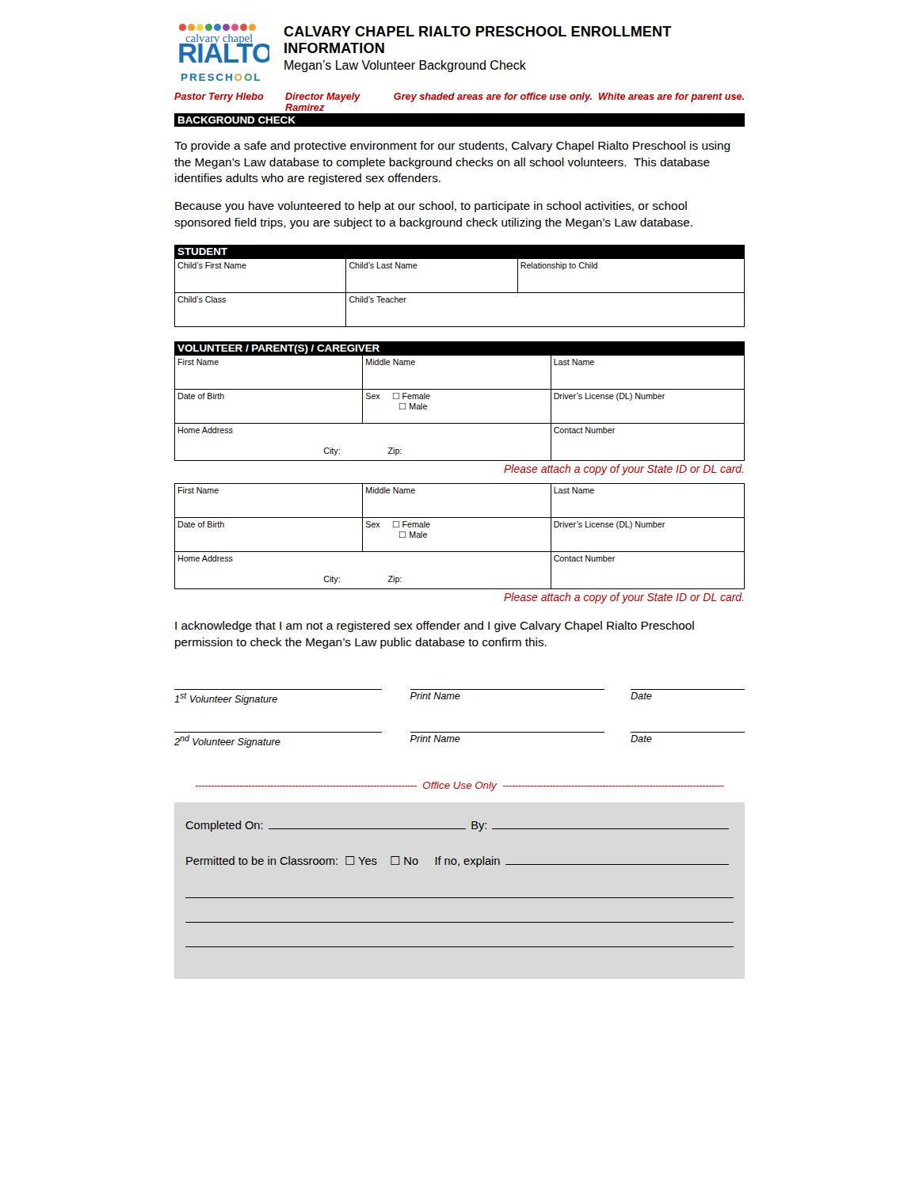calvary chapel
RIALTO
PRESCHOOL
CALVARY CHAPEL RIALTO PRESCHOOL ENROLLMENT INFORMATION
Megan’s Law Volunteer Background Check
Pastor Terry Hlebo
Director Mayely Ramirez
Grey shaded areas are for office use only. White areas are for parent use.
BACKGROUND CHECK
To provide a safe and protective environment for our students, Calvary Chapel Rialto Preschool is using the Megan’s Law database to complete background checks on all school volunteers. This database identifies adults who are registered sex offenders.
Because you have volunteered to help at our school, to participate in school activities, or school sponsored field trips, you are subject to a background check utilizing the Megan’s Law database.
STUDENT
| Child’s First Name | Child’s Last Name | Relationship to Child |
| Child’s Class | Child’s Teacher |
VOLUNTEER / PARENT(S) / CAREGIVER
| First Name | Middle Name | Last Name |
| Date of Birth | Sex ☐ Female ☐ Male | Driver’s License (DL) Number |
| Home Address City: Zip: | Contact Number |
Please attach a copy of your State ID or DL card.
| First Name | Middle Name | Last Name |
| Date of Birth | Sex ☐ Female ☐ Male | Driver’s License (DL) Number |
| Home Address City: Zip: | Contact Number |
Please attach a copy of your State ID or DL card.
I acknowledge that I am not a registered sex offender and I give Calvary Chapel Rialto Preschool permission to check the Megan’s Law public database to confirm this.
1st Volunteer Signature
Print Name
Date
2nd Volunteer Signature
Print Name
Date
----------------------------------------------------------------------- Office Use Only -----------------------------------------------------------------------
Completed On: By:
Permitted to be in Classroom: ☐ Yes ☐ No If no, explain